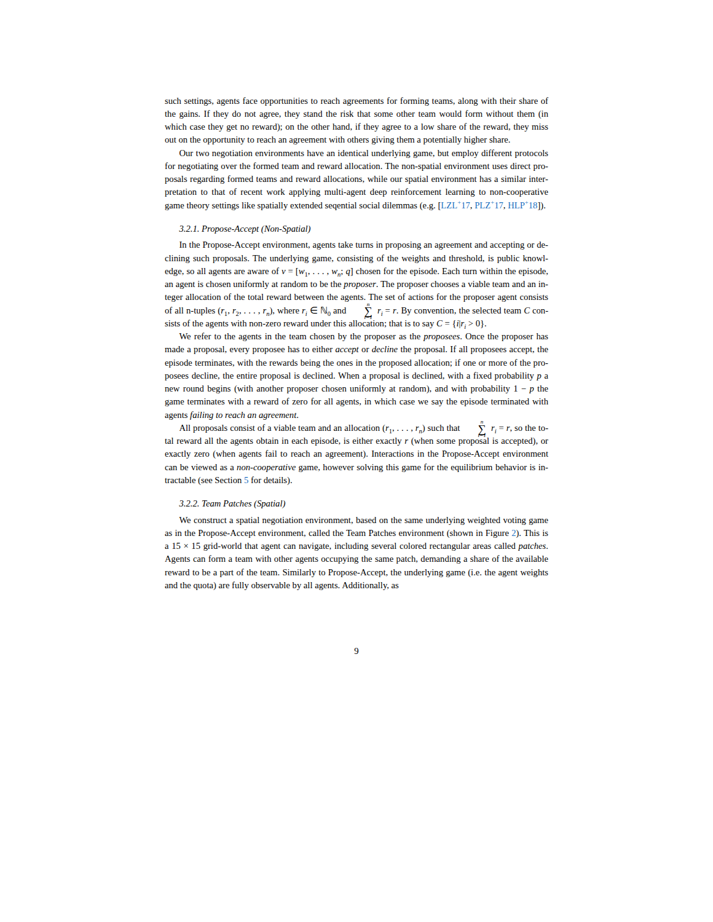such settings, agents face opportunities to reach agreements for forming teams, along with their share of the gains. If they do not agree, they stand the risk that some other team would form without them (in which case they get no reward); on the other hand, if they agree to a low share of the reward, they miss out on the opportunity to reach an agreement with others giving them a potentially higher share.
Our two negotiation environments have an identical underlying game, but employ different protocols for negotiating over the formed team and reward allocation. The non-spatial environment uses direct proposals regarding formed teams and reward allocations, while our spatial environment has a similar interpretation to that of recent work applying multi-agent deep reinforcement learning to non-cooperative game theory settings like spatially extended seqential social dilemmas (e.g. [LZL+17, PLZ+17, HLP+18]).
3.2.1. Propose-Accept (Non-Spatial)
In the Propose-Accept environment, agents take turns in proposing an agreement and accepting or declining such proposals. The underlying game, consisting of the weights and threshold, is public knowledge, so all agents are aware of v = [w1, . . . , wn; q] chosen for the episode. Each turn within the episode, an agent is chosen uniformly at random to be the proposer. The proposer chooses a viable team and an integer allocation of the total reward between the agents. The set of actions for the proposer agent consists of all n-tuples (r1, r2, . . . , rn), where ri ∈ ℕ0 and ∑ni=1 ri = r. By convention, the selected team C consists of the agents with non-zero reward under this allocation; that is to say C = {i|ri > 0}.
We refer to the agents in the team chosen by the proposer as the proposees. Once the proposer has made a proposal, every proposee has to either accept or decline the proposal. If all proposees accept, the episode terminates, with the rewards being the ones in the proposed allocation; if one or more of the proposees decline, the entire proposal is declined. When a proposal is declined, with a fixed probability p a new round begins (with another proposer chosen uniformly at random), and with probability 1 − p the game terminates with a reward of zero for all agents, in which case we say the episode terminated with agents failing to reach an agreement.
All proposals consist of a viable team and an allocation (r1, . . . , rn) such that ∑ni=1 ri = r, so the total reward all the agents obtain in each episode, is either exactly r (when some proposal is accepted), or exactly zero (when agents fail to reach an agreement). Interactions in the Propose-Accept environment can be viewed as a non-cooperative game, however solving this game for the equilibrium behavior is intractable (see Section 5 for details).
3.2.2. Team Patches (Spatial)
We construct a spatial negotiation environment, based on the same underlying weighted voting game as in the Propose-Accept environment, called the Team Patches environment (shown in Figure 2). This is a 15 × 15 grid-world that agent can navigate, including several colored rectangular areas called patches. Agents can form a team with other agents occupying the same patch, demanding a share of the available reward to be a part of the team. Similarly to Propose-Accept, the underlying game (i.e. the agent weights and the quota) are fully observable by all agents. Additionally, as
9